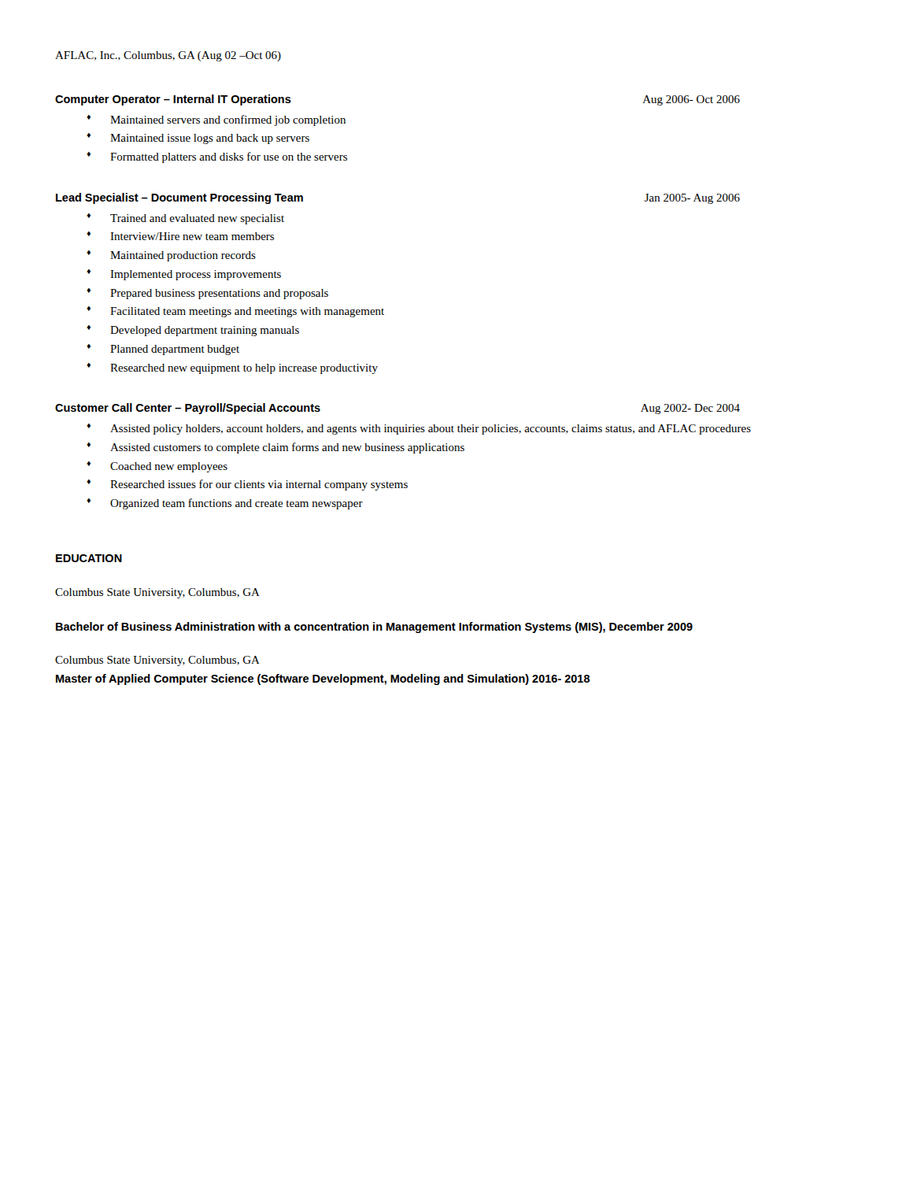AFLAC, Inc., Columbus, GA (Aug 02 –Oct 06)
Computer Operator – Internal IT Operations Aug 2006- Oct 2006
Maintained servers and confirmed job completion
Maintained issue logs and back up servers
Formatted platters and disks for use on the servers
Lead Specialist – Document Processing Team Jan 2005- Aug 2006
Trained and evaluated new specialist
Interview/Hire new team members
Maintained production records
Implemented process improvements
Prepared business presentations and proposals
Facilitated team meetings and meetings with management
Developed department training manuals
Planned department budget
Researched new equipment to help increase productivity
Customer Call Center – Payroll/Special Accounts Aug 2002- Dec 2004
Assisted policy holders, account holders, and agents with inquiries about their policies, accounts, claims status, and AFLAC procedures
Assisted customers to complete claim forms and new business applications
Coached new employees
Researched issues for our clients via internal company systems
Organized team functions and create team newspaper
EDUCATION
Columbus State University, Columbus, GA
Bachelor of Business Administration with a concentration in Management Information Systems (MIS), December 2009
Columbus State University, Columbus, GA
Master of Applied Computer Science (Software Development, Modeling and Simulation) 2016- 2018